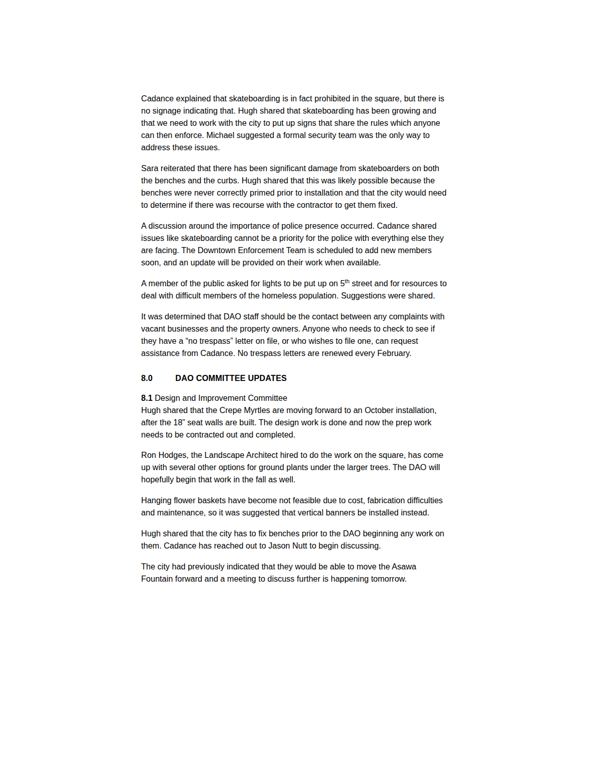Cadance explained that skateboarding is in fact prohibited in the square, but there is no signage indicating that. Hugh shared that skateboarding has been growing and that we need to work with the city to put up signs that share the rules which anyone can then enforce. Michael suggested a formal security team was the only way to address these issues.
Sara reiterated that there has been significant damage from skateboarders on both the benches and the curbs. Hugh shared that this was likely possible because the benches were never correctly primed prior to installation and that the city would need to determine if there was recourse with the contractor to get them fixed.
A discussion around the importance of police presence occurred. Cadance shared issues like skateboarding cannot be a priority for the police with everything else they are facing. The Downtown Enforcement Team is scheduled to add new members soon, and an update will be provided on their work when available.
A member of the public asked for lights to be put up on 5th street and for resources to deal with difficult members of the homeless population. Suggestions were shared.
It was determined that DAO staff should be the contact between any complaints with vacant businesses and the property owners. Anyone who needs to check to see if they have a “no trespass” letter on file, or who wishes to file one, can request assistance from Cadance. No trespass letters are renewed every February.
8.0
DAO COMMITTEE UPDATES
8.1 Design and Improvement Committee
Hugh shared that the Crepe Myrtles are moving forward to an October installation, after the 18” seat walls are built. The design work is done and now the prep work needs to be contracted out and completed.
Ron Hodges, the Landscape Architect hired to do the work on the square, has come up with several other options for ground plants under the larger trees. The DAO will hopefully begin that work in the fall as well.
Hanging flower baskets have become not feasible due to cost, fabrication difficulties and maintenance, so it was suggested that vertical banners be installed instead.
Hugh shared that the city has to fix benches prior to the DAO beginning any work on them. Cadance has reached out to Jason Nutt to begin discussing.
The city had previously indicated that they would be able to move the Asawa Fountain forward and a meeting to discuss further is happening tomorrow.